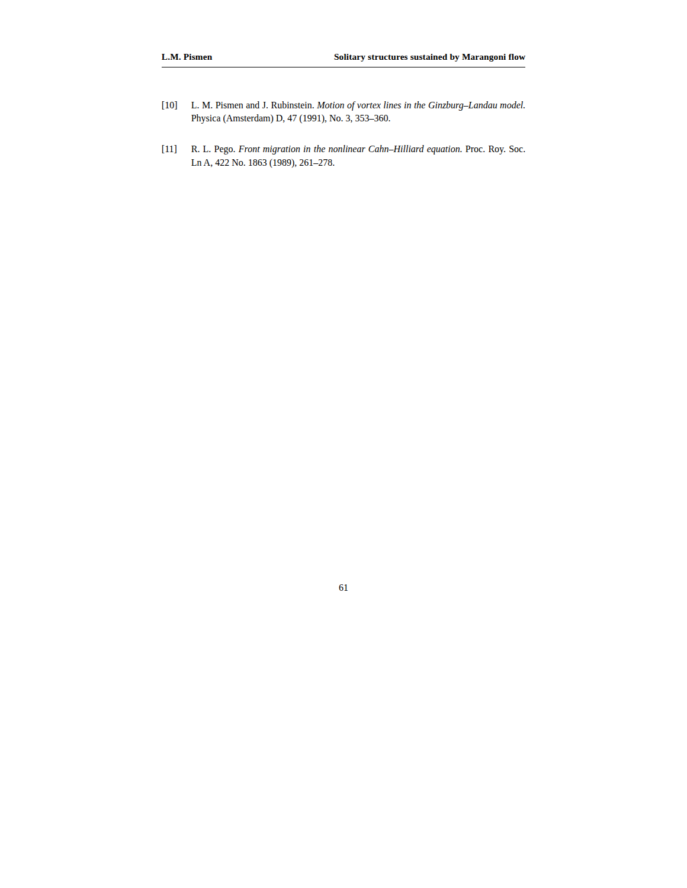L.M. Pismen Solitary structures sustained by Marangoni flow
[10] L. M. Pismen and J. Rubinstein. Motion of vortex lines in the Ginzburg–Landau model. Physica (Amsterdam) D, 47 (1991), No. 3, 353–360.
[11] R. L. Pego. Front migration in the nonlinear Cahn–Hilliard equation. Proc. Roy. Soc. Ln A, 422 No. 1863 (1989), 261–278.
61